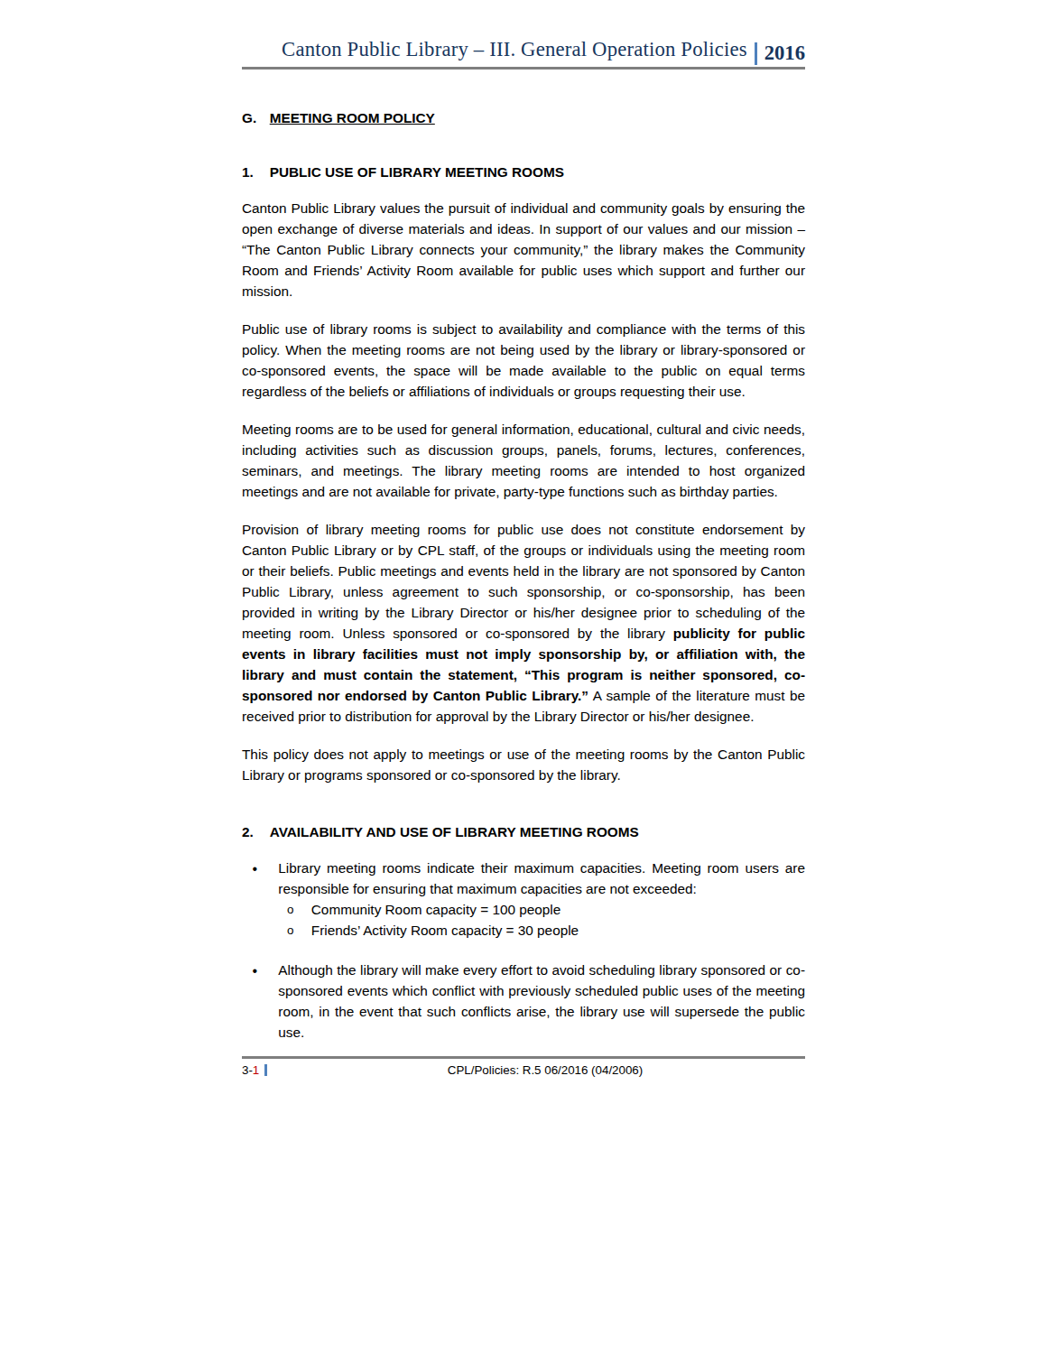Canton Public Library – III. General Operation Policies
2016
G. MEETING ROOM POLICY
1. PUBLIC USE OF LIBRARY MEETING ROOMS
Canton Public Library values the pursuit of individual and community goals by ensuring the open exchange of diverse materials and ideas. In support of our values and our mission – “The Canton Public Library connects your community,” the library makes the Community Room and Friends’ Activity Room available for public uses which support and further our mission.
Public use of library rooms is subject to availability and compliance with the terms of this policy. When the meeting rooms are not being used by the library or library-sponsored or co-sponsored events, the space will be made available to the public on equal terms regardless of the beliefs or affiliations of individuals or groups requesting their use.
Meeting rooms are to be used for general information, educational, cultural and civic needs, including activities such as discussion groups, panels, forums, lectures, conferences, seminars, and meetings. The library meeting rooms are intended to host organized meetings and are not available for private, party-type functions such as birthday parties.
Provision of library meeting rooms for public use does not constitute endorsement by Canton Public Library or by CPL staff, of the groups or individuals using the meeting room or their beliefs. Public meetings and events held in the library are not sponsored by Canton Public Library, unless agreement to such sponsorship, or co-sponsorship, has been provided in writing by the Library Director or his/her designee prior to scheduling of the meeting room. Unless sponsored or co-sponsored by the library publicity for public events in library facilities must not imply sponsorship by, or affiliation with, the library and must contain the statement, “This program is neither sponsored, co-sponsored nor endorsed by Canton Public Library.” A sample of the literature must be received prior to distribution for approval by the Library Director or his/her designee.
This policy does not apply to meetings or use of the meeting rooms by the Canton Public Library or programs sponsored or co-sponsored by the library.
2. AVAILABILITY AND USE OF LIBRARY MEETING ROOMS
Library meeting rooms indicate their maximum capacities. Meeting room users are responsible for ensuring that maximum capacities are not exceeded:
Community Room capacity = 100 people
Friends’ Activity Room capacity = 30 people
Although the library will make every effort to avoid scheduling library sponsored or co-sponsored events which conflict with previously scheduled public uses of the meeting room, in the event that such conflicts arise, the library use will supersede the public use.
3-1
CPL/Policies: R.5 06/2016 (04/2006)